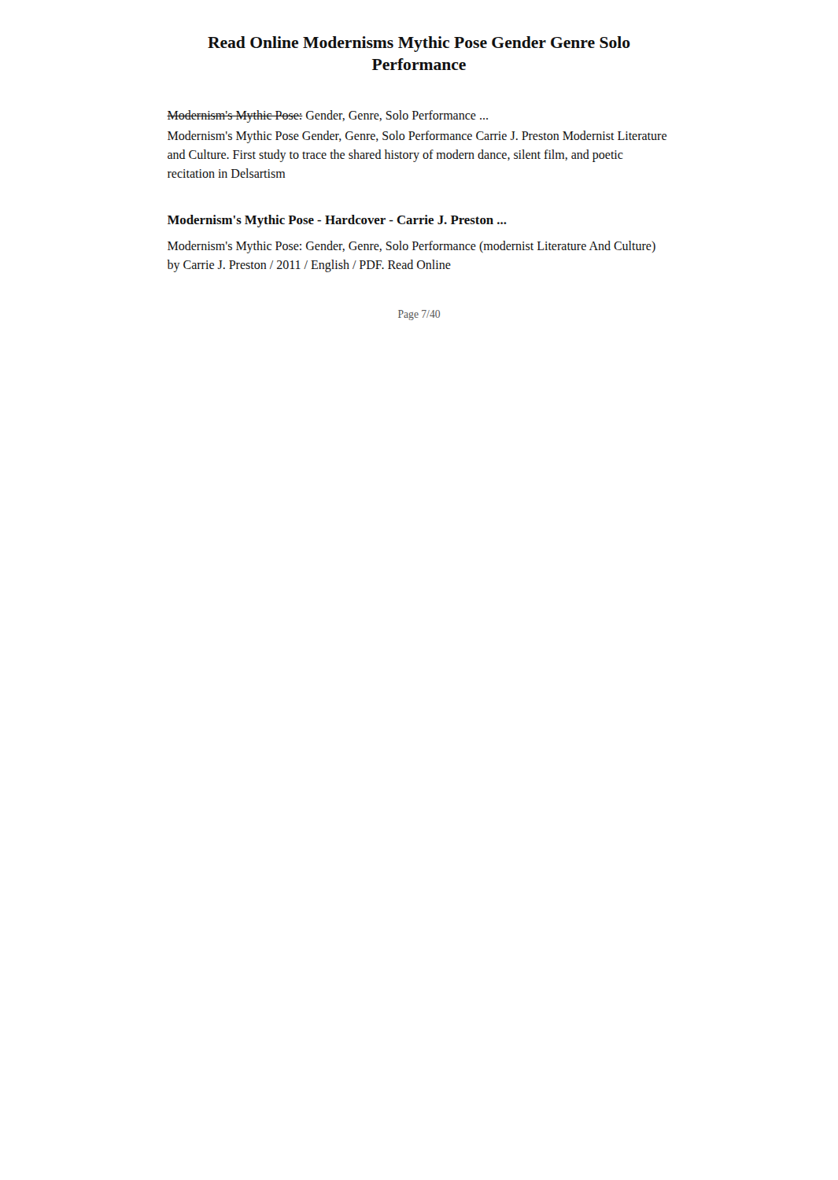Read Online Modernisms Mythic Pose Gender Genre Solo Performance
Modernism's Mythic Pose: Gender, Genre, Solo Performance ...
Modernism's Mythic Pose Gender, Genre, Solo Performance Carrie J. Preston Modernist Literature and Culture. First study to trace the shared history of modern dance, silent film, and poetic recitation in Delsartism
Modernism's Mythic Pose - Hardcover - Carrie J. Preston ...
Modernism's Mythic Pose: Gender, Genre, Solo Performance (modernist Literature And Culture) by Carrie J. Preston / 2011 / English / PDF. Read Online
Page 7/40